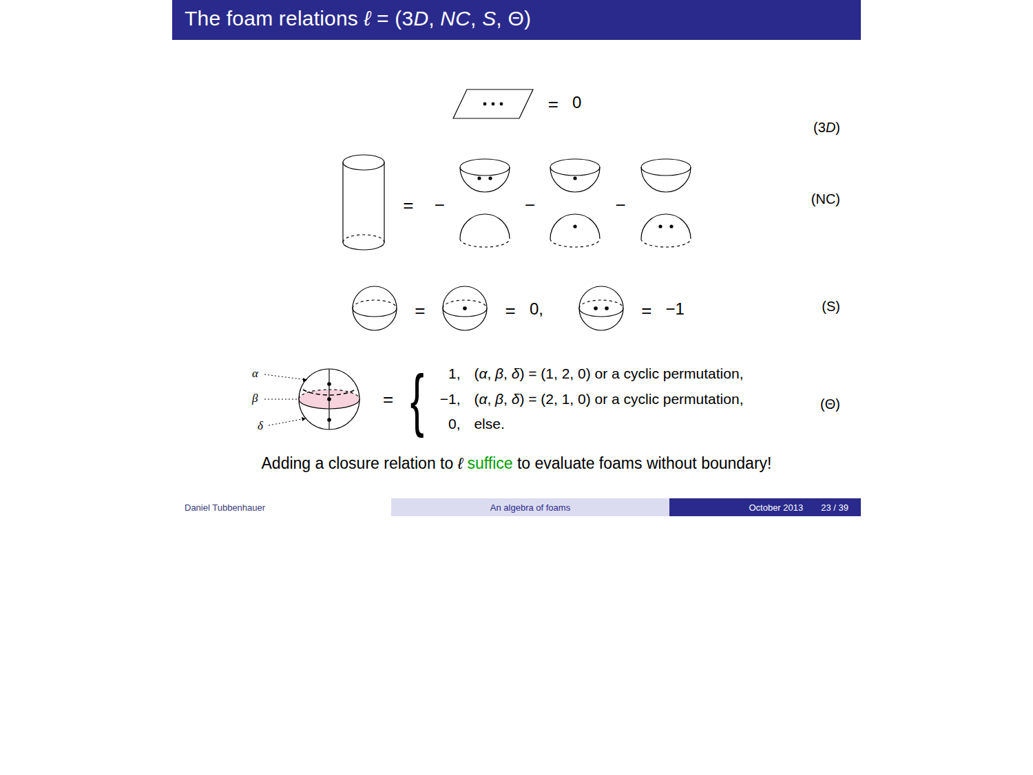The foam relations ℓ = (3D, NC, S, Θ)
= 0
(3D)
= −
−
−
(NC)
= = 0, = −1
(S)
α β δ = {
1, (α, β, δ) = (1, 2, 0) or a cyclic permutation,
−1, (α, β, δ) = (2, 1, 0) or a cyclic permutation,
0, else.
(Θ)
Adding a closure relation to ℓ suffice to evaluate foams without boundary!
Daniel Tubbenhauer
An algebra of foams
October 201323 / 39